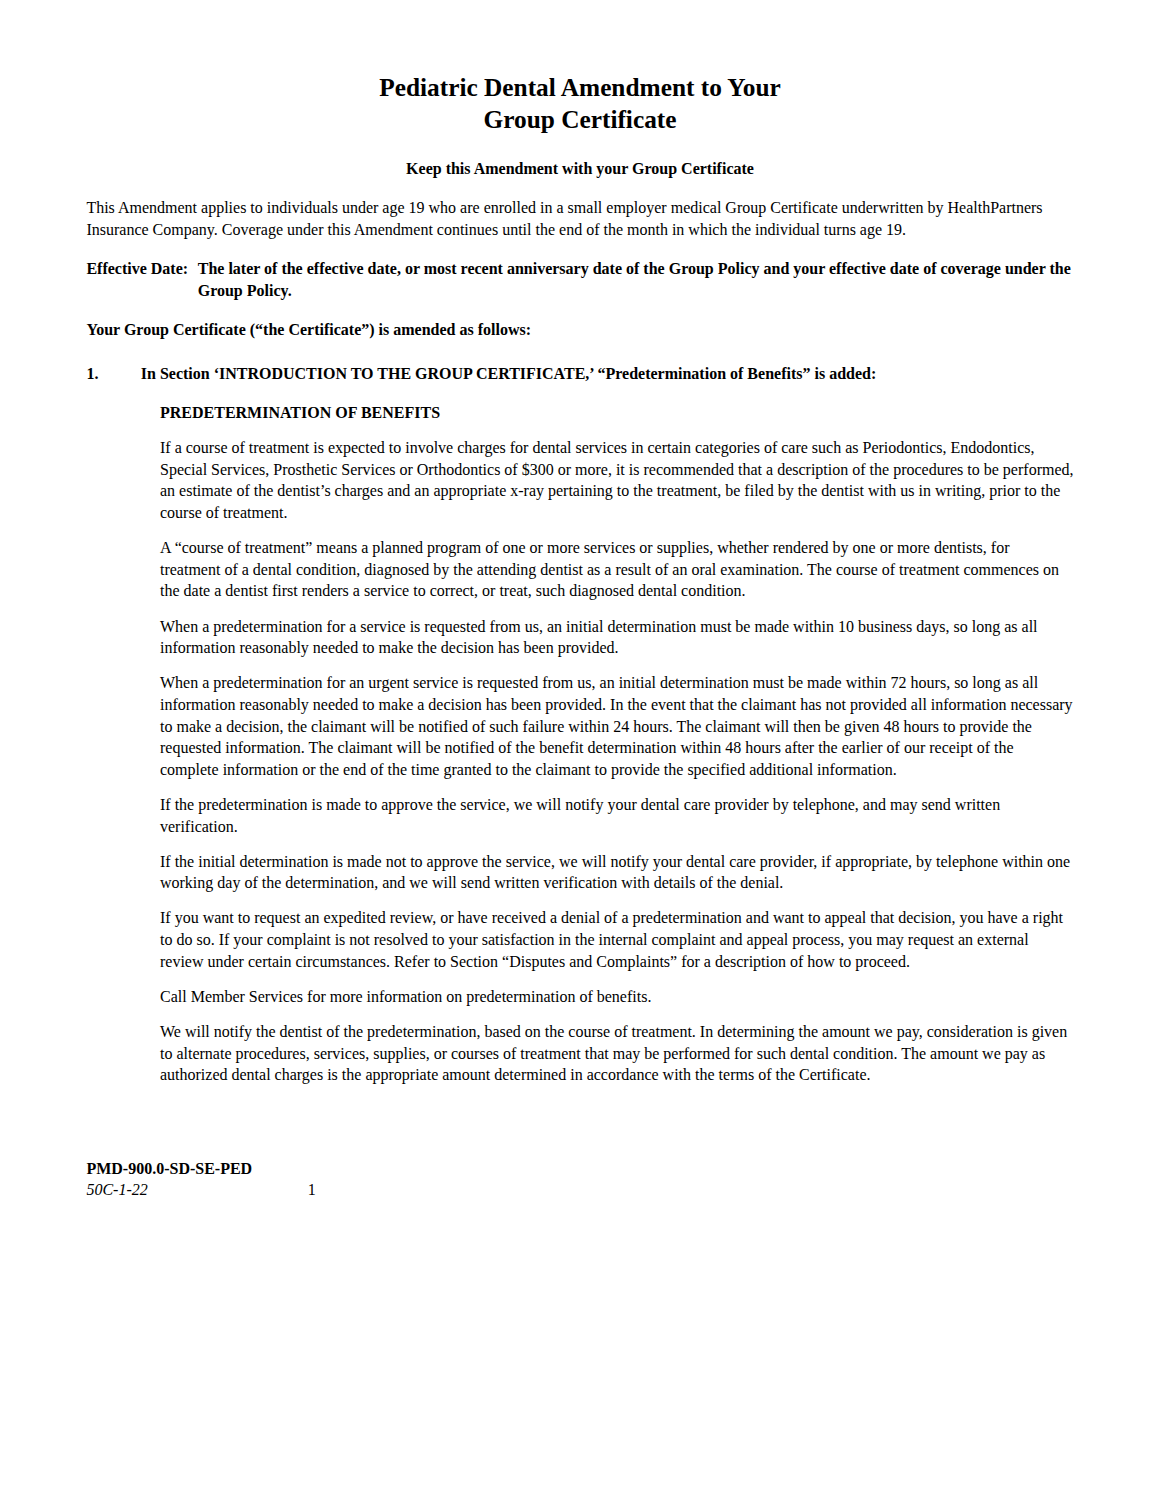Pediatric Dental Amendment to Your
Group Certificate
Keep this Amendment with your Group Certificate
This Amendment applies to individuals under age 19 who are enrolled in a small employer medical Group Certificate underwritten by HealthPartners Insurance Company. Coverage under this Amendment continues until the end of the month in which the individual turns age 19.
| Effective Date: | The later of the effective date, or most recent anniversary date of the Group Policy and your effective date of coverage under the Group Policy. |
Your Group Certificate (“the Certificate”) is amended as follows:
1.
In Section ‘INTRODUCTION TO THE GROUP CERTIFICATE,’ “Predetermination of Benefits” is added:
PREDETERMINATION OF BENEFITS
If a course of treatment is expected to involve charges for dental services in certain categories of care such as Periodontics, Endodontics, Special Services, Prosthetic Services or Orthodontics of $300 or more, it is recommended that a description of the procedures to be performed, an estimate of the dentist’s charges and an appropriate x-ray pertaining to the treatment, be filed by the dentist with us in writing, prior to the course of treatment.
A “course of treatment” means a planned program of one or more services or supplies, whether rendered by one or more dentists, for treatment of a dental condition, diagnosed by the attending dentist as a result of an oral examination. The course of treatment commences on the date a dentist first renders a service to correct, or treat, such diagnosed dental condition.
When a predetermination for a service is requested from us, an initial determination must be made within 10 business days, so long as all information reasonably needed to make the decision has been provided.
When a predetermination for an urgent service is requested from us, an initial determination must be made within 72 hours, so long as all information reasonably needed to make a decision has been provided. In the event that the claimant has not provided all information necessary to make a decision, the claimant will be notified of such failure within 24 hours. The claimant will then be given 48 hours to provide the requested information. The claimant will be notified of the benefit determination within 48 hours after the earlier of our receipt of the complete information or the end of the time granted to the claimant to provide the specified additional information.
If the predetermination is made to approve the service, we will notify your dental care provider by telephone, and may send written verification.
If the initial determination is made not to approve the service, we will notify your dental care provider, if appropriate, by telephone within one working day of the determination, and we will send written verification with details of the denial.
If you want to request an expedited review, or have received a denial of a predetermination and want to appeal that decision, you have a right to do so. If your complaint is not resolved to your satisfaction in the internal complaint and appeal process, you may request an external review under certain circumstances. Refer to Section “Disputes and Complaints” for a description of how to proceed.
Call Member Services for more information on predetermination of benefits.
We will notify the dentist of the predetermination, based on the course of treatment. In determining the amount we pay, consideration is given to alternate procedures, services, supplies, or courses of treatment that may be performed for such dental condition. The amount we pay as authorized dental charges is the appropriate amount determined in accordance with the terms of the Certificate.
PMD-900.0-SD-SE-PED
50C-1-22
1